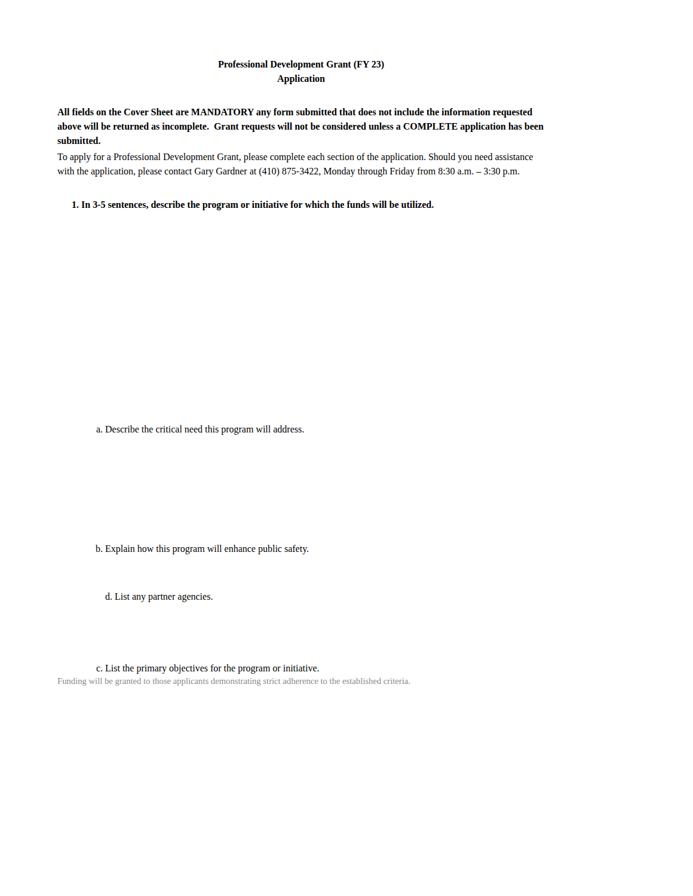Professional Development Grant (FY 23) Application
All fields on the Cover Sheet are MANDATORY any form submitted that does not include the information requested above will be returned as incomplete. Grant requests will not be considered unless a COMPLETE application has been submitted.
To apply for a Professional Development Grant, please complete each section of the application. Should you need assistance with the application, please contact Gary Gardner at (410) 875-3422, Monday through Friday from 8:30 a.m. – 3:30 p.m.
In 3-5 sentences, describe the program or initiative for which the funds will be utilized.
Describe the critical need this program will address.
Explain how this program will enhance public safety.
List the primary objectives for the program or initiative.
d. List any partner agencies.
Funding will be granted to those applicants demonstrating strict adherence to the established criteria.